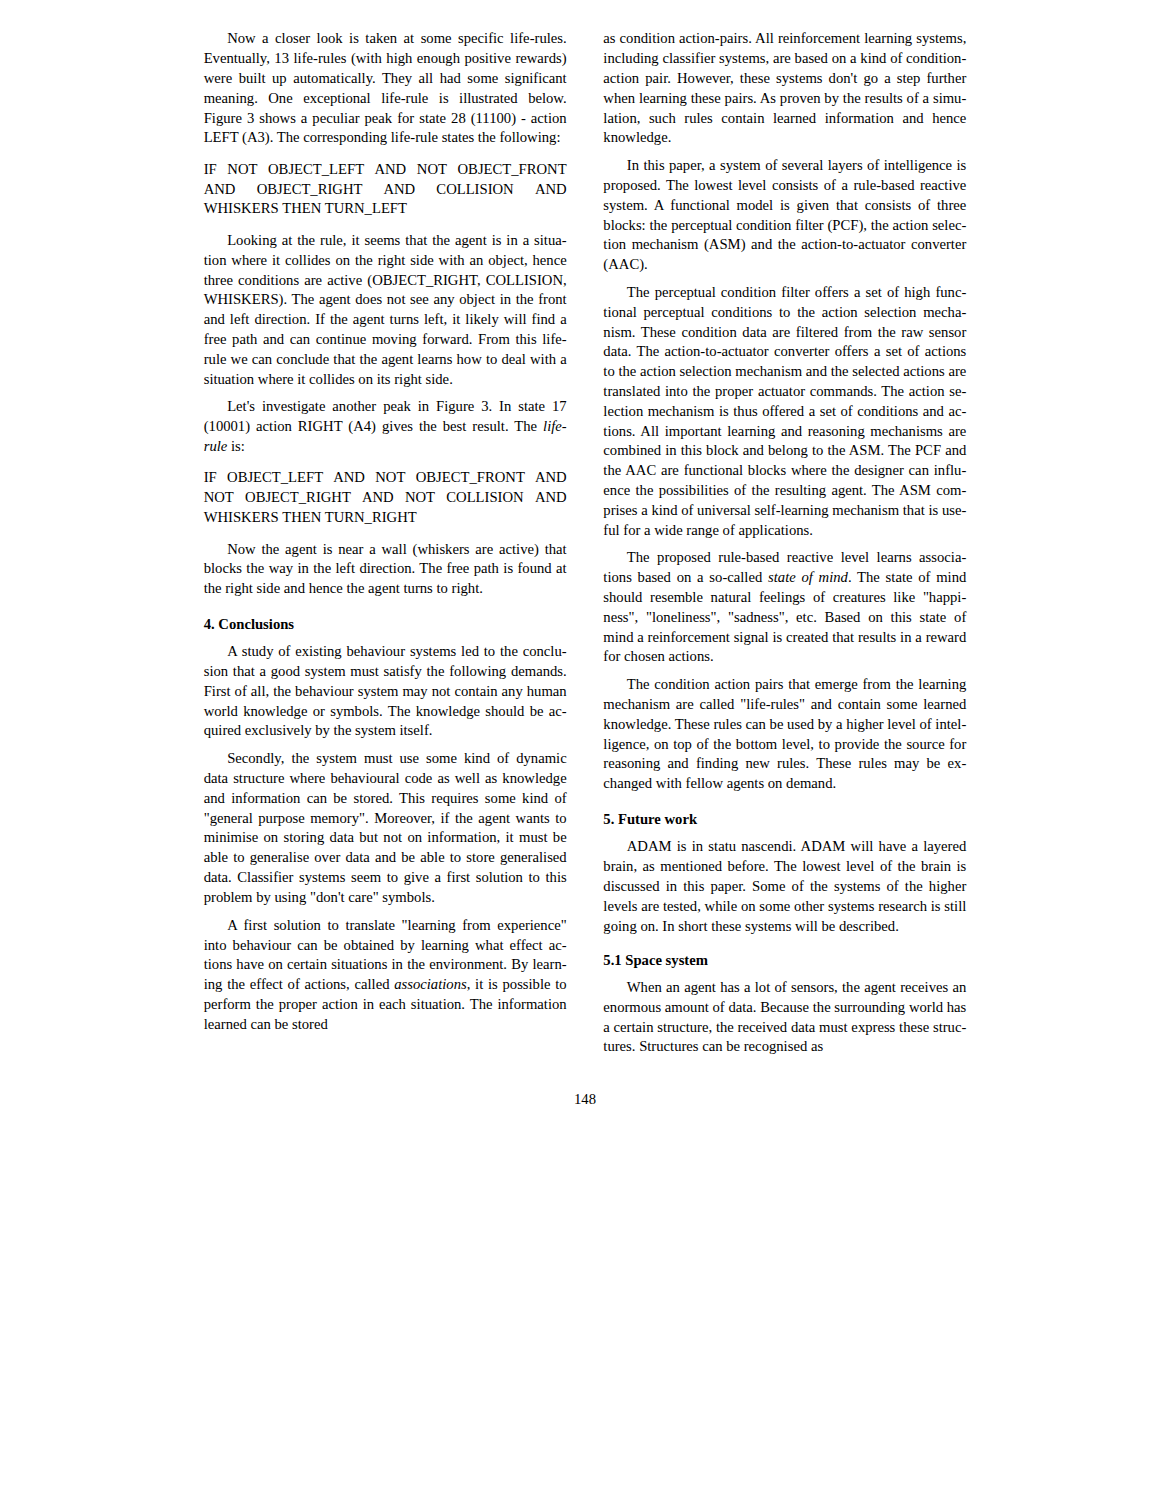Now a closer look is taken at some specific life-rules. Eventually, 13 life-rules (with high enough positive rewards) were built up automatically. They all had some significant meaning. One exceptional life-rule is illustrated below. Figure 3 shows a peculiar peak for state 28 (11100) - action LEFT (A3). The corresponding life-rule states the following:
IF NOT OBJECT_LEFT AND NOT OBJECT_FRONT AND OBJECT_RIGHT AND COLLISION AND WHISKERS THEN TURN_LEFT
Looking at the rule, it seems that the agent is in a situation where it collides on the right side with an object, hence three conditions are active (OBJECT_RIGHT, COLLISION, WHISKERS). The agent does not see any object in the front and left direction. If the agent turns left, it likely will find a free path and can continue moving forward. From this life-rule we can conclude that the agent learns how to deal with a situation where it collides on its right side.
Let's investigate another peak in Figure 3. In state 17 (10001) action RIGHT (A4) gives the best result. The life-rule is:
IF OBJECT_LEFT AND NOT OBJECT_FRONT AND NOT OBJECT_RIGHT AND NOT COLLISION AND WHISKERS THEN TURN_RIGHT
Now the agent is near a wall (whiskers are active) that blocks the way in the left direction. The free path is found at the right side and hence the agent turns to right.
4. Conclusions
A study of existing behaviour systems led to the conclusion that a good system must satisfy the following demands. First of all, the behaviour system may not contain any human world knowledge or symbols. The knowledge should be acquired exclusively by the system itself.
Secondly, the system must use some kind of dynamic data structure where behavioural code as well as knowledge and information can be stored. This requires some kind of "general purpose memory". Moreover, if the agent wants to minimise on storing data but not on information, it must be able to generalise over data and be able to store generalised data. Classifier systems seem to give a first solution to this problem by using "don't care" symbols.
A first solution to translate "learning from experience" into behaviour can be obtained by learning what effect actions have on certain situations in the environment. By learning the effect of actions, called associations, it is possible to perform the proper action in each situation. The information learned can be stored
as condition action-pairs. All reinforcement learning systems, including classifier systems, are based on a kind of condition-action pair. However, these systems don't go a step further when learning these pairs. As proven by the results of a simulation, such rules contain learned information and hence knowledge.
In this paper, a system of several layers of intelligence is proposed. The lowest level consists of a rule-based reactive system. A functional model is given that consists of three blocks: the perceptual condition filter (PCF), the action selection mechanism (ASM) and the action-to-actuator converter (AAC).
The perceptual condition filter offers a set of high functional perceptual conditions to the action selection mechanism. These condition data are filtered from the raw sensor data. The action-to-actuator converter offers a set of actions to the action selection mechanism and the selected actions are translated into the proper actuator commands. The action selection mechanism is thus offered a set of conditions and actions. All important learning and reasoning mechanisms are combined in this block and belong to the ASM. The PCF and the AAC are functional blocks where the designer can influence the possibilities of the resulting agent. The ASM comprises a kind of universal self-learning mechanism that is useful for a wide range of applications.
The proposed rule-based reactive level learns associations based on a so-called state of mind. The state of mind should resemble natural feelings of creatures like "happiness", "loneliness", "sadness", etc. Based on this state of mind a reinforcement signal is created that results in a reward for chosen actions.
The condition action pairs that emerge from the learning mechanism are called "life-rules" and contain some learned knowledge. These rules can be used by a higher level of intelligence, on top of the bottom level, to provide the source for reasoning and finding new rules. These rules may be exchanged with fellow agents on demand.
5. Future work
ADAM is in statu nascendi. ADAM will have a layered brain, as mentioned before. The lowest level of the brain is discussed in this paper. Some of the systems of the higher levels are tested, while on some other systems research is still going on. In short these systems will be described.
5.1 Space system
When an agent has a lot of sensors, the agent receives an enormous amount of data. Because the surrounding world has a certain structure, the received data must express these structures. Structures can be recognised as
148